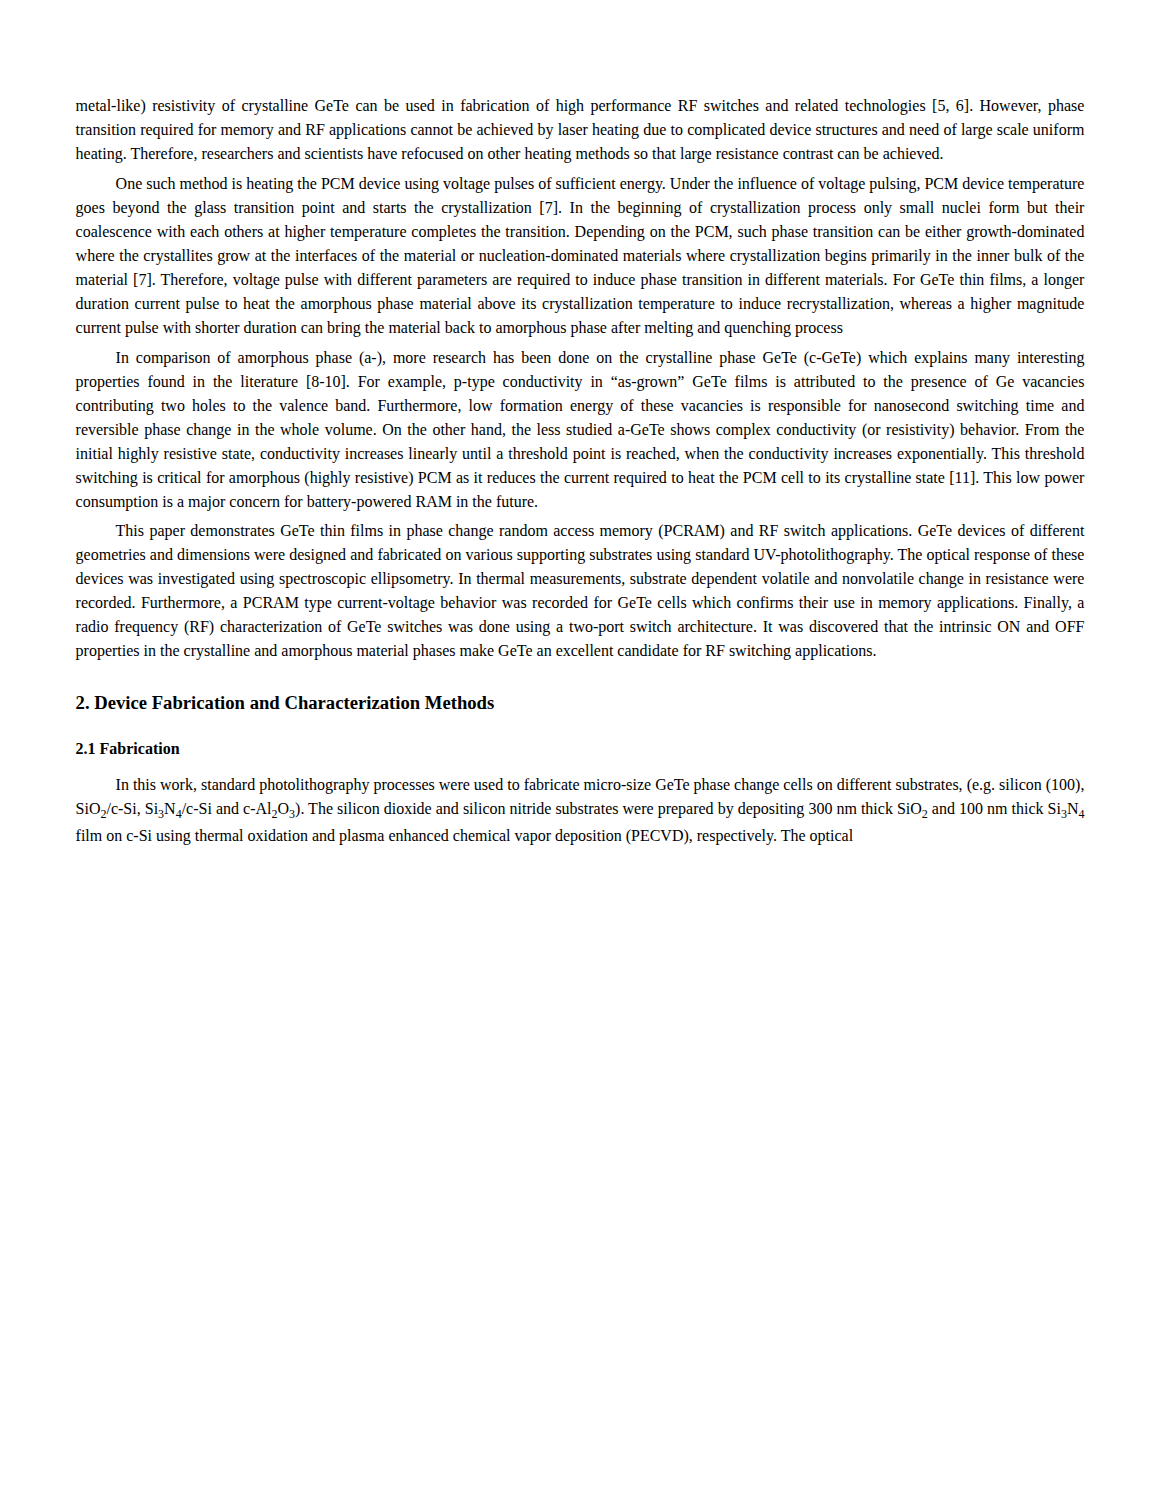metal-like) resistivity of crystalline GeTe can be used in fabrication of high performance RF switches and related technologies [5, 6]. However, phase transition required for memory and RF applications cannot be achieved by laser heating due to complicated device structures and need of large scale uniform heating. Therefore, researchers and scientists have refocused on other heating methods so that large resistance contrast can be achieved.
One such method is heating the PCM device using voltage pulses of sufficient energy. Under the influence of voltage pulsing, PCM device temperature goes beyond the glass transition point and starts the crystallization [7]. In the beginning of crystallization process only small nuclei form but their coalescence with each others at higher temperature completes the transition. Depending on the PCM, such phase transition can be either growth-dominated where the crystallites grow at the interfaces of the material or nucleation-dominated materials where crystallization begins primarily in the inner bulk of the material [7]. Therefore, voltage pulse with different parameters are required to induce phase transition in different materials. For GeTe thin films, a longer duration current pulse to heat the amorphous phase material above its crystallization temperature to induce recrystallization, whereas a higher magnitude current pulse with shorter duration can bring the material back to amorphous phase after melting and quenching process
In comparison of amorphous phase (a-), more research has been done on the crystalline phase GeTe (c-GeTe) which explains many interesting properties found in the literature [8-10]. For example, p-type conductivity in “as-grown” GeTe films is attributed to the presence of Ge vacancies contributing two holes to the valence band. Furthermore, low formation energy of these vacancies is responsible for nanosecond switching time and reversible phase change in the whole volume. On the other hand, the less studied a-GeTe shows complex conductivity (or resistivity) behavior. From the initial highly resistive state, conductivity increases linearly until a threshold point is reached, when the conductivity increases exponentially. This threshold switching is critical for amorphous (highly resistive) PCM as it reduces the current required to heat the PCM cell to its crystalline state [11]. This low power consumption is a major concern for battery-powered RAM in the future.
This paper demonstrates GeTe thin films in phase change random access memory (PCRAM) and RF switch applications. GeTe devices of different geometries and dimensions were designed and fabricated on various supporting substrates using standard UV-photolithography. The optical response of these devices was investigated using spectroscopic ellipsometry. In thermal measurements, substrate dependent volatile and nonvolatile change in resistance were recorded. Furthermore, a PCRAM type current-voltage behavior was recorded for GeTe cells which confirms their use in memory applications. Finally, a radio frequency (RF) characterization of GeTe switches was done using a two-port switch architecture. It was discovered that the intrinsic ON and OFF properties in the crystalline and amorphous material phases make GeTe an excellent candidate for RF switching applications.
2. Device Fabrication and Characterization Methods
2.1 Fabrication
In this work, standard photolithography processes were used to fabricate micro-size GeTe phase change cells on different substrates, (e.g. silicon (100), SiO2/c-Si, Si3N4/c-Si and c-Al2O3). The silicon dioxide and silicon nitride substrates were prepared by depositing 300 nm thick SiO2 and 100 nm thick Si3N4 film on c-Si using thermal oxidation and plasma enhanced chemical vapor deposition (PECVD), respectively. The optical